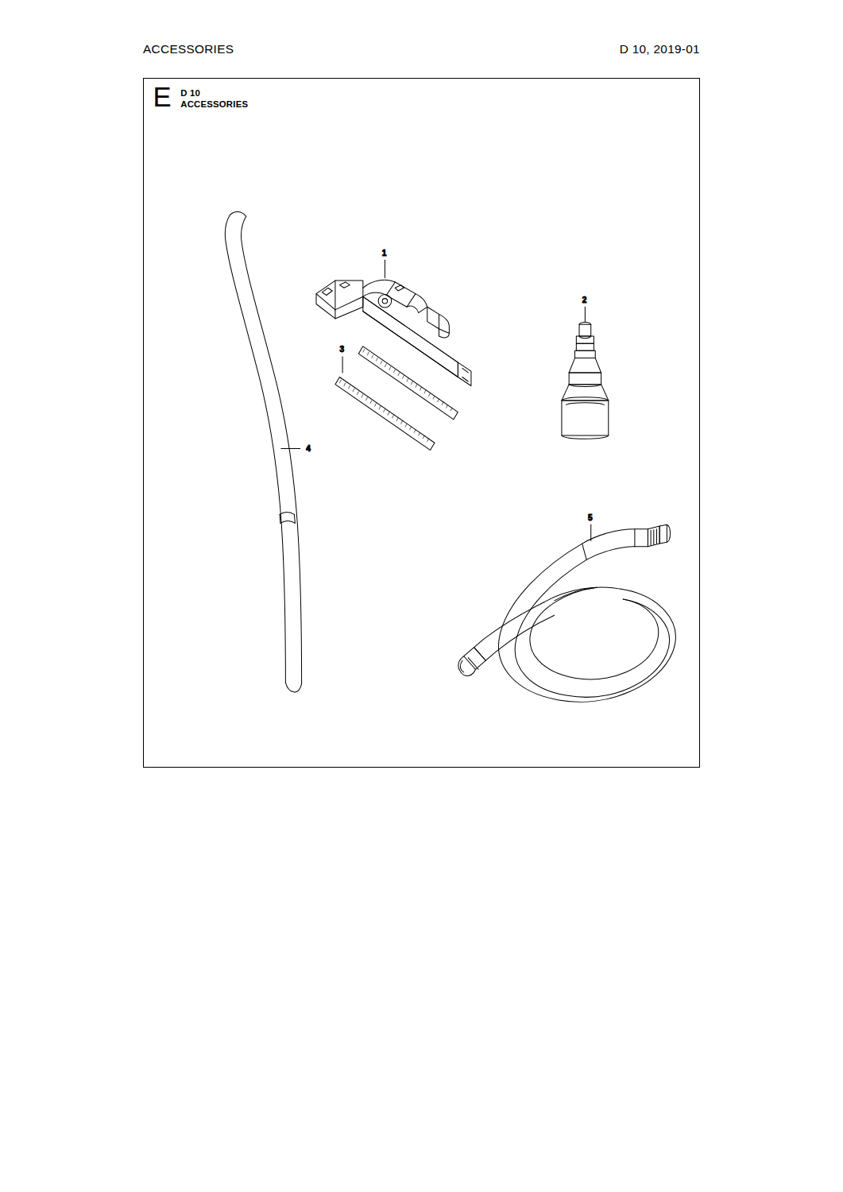ACCESSORIES
D 10, 2019-01
E
D 10
ACCESSORIES
4 1 3 2 5